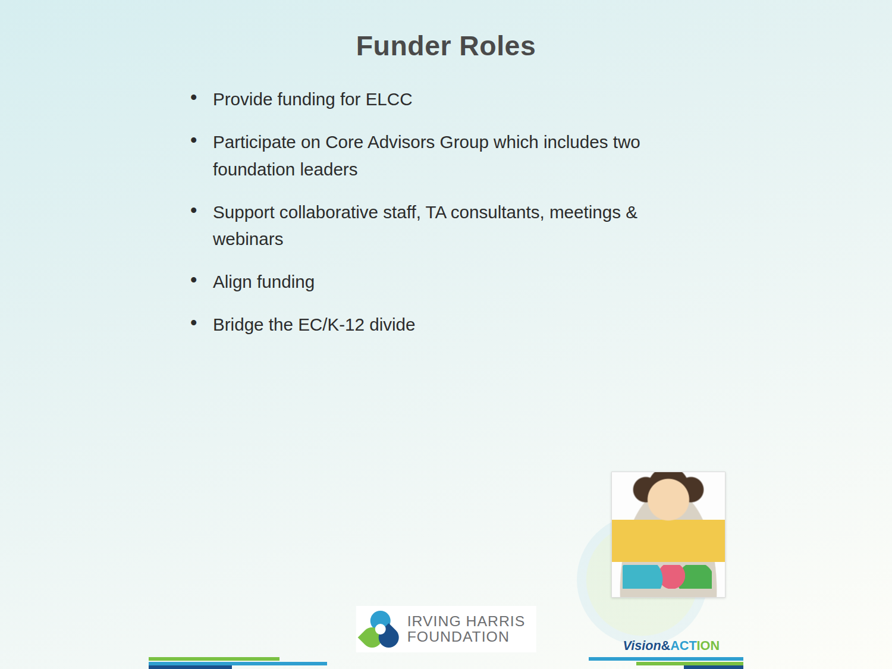Funder Roles
Provide funding for ELCC
Participate on Core Advisors Group which includes two foundation leaders
Support collaborative staff, TA consultants, meetings & webinars
Align funding
Bridge the EC/K-12 divide
IRVING HARRIS
FOUNDATION
Vision&ACT ION